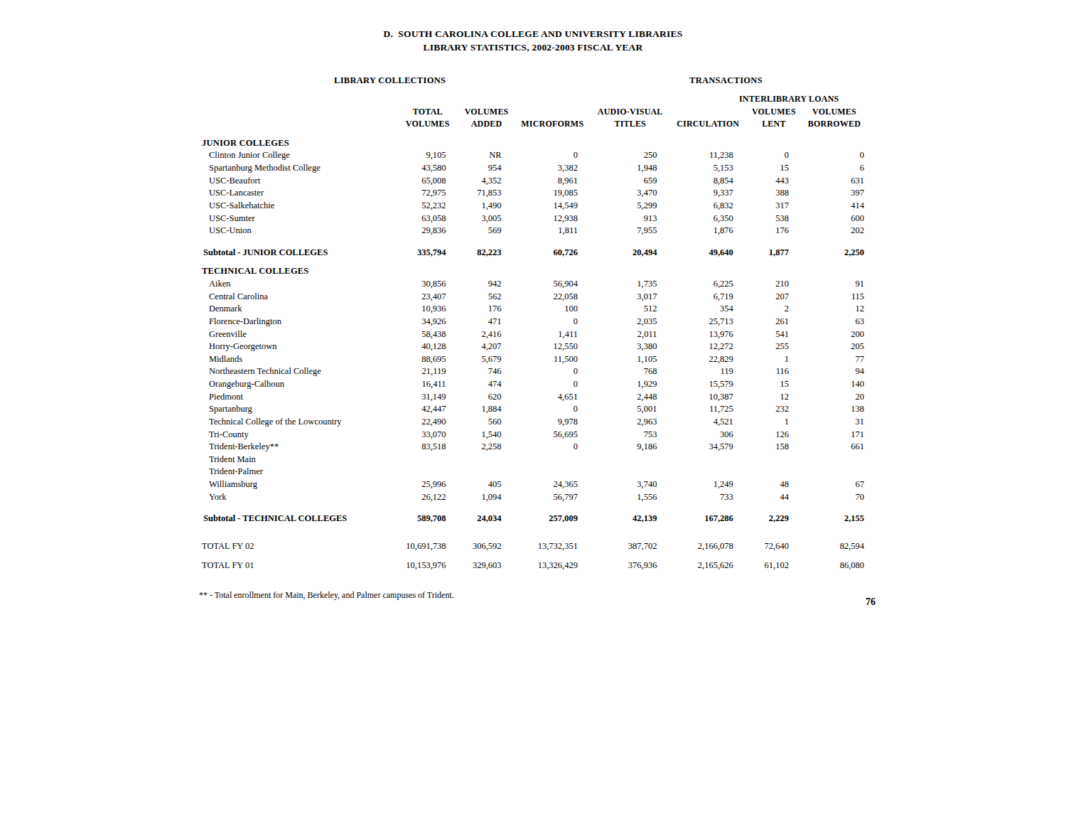D. SOUTH CAROLINA COLLEGE AND UNIVERSITY LIBRARIES
LIBRARY STATISTICS, 2002-2003 FISCAL YEAR
LIBRARY COLLECTIONS TRANSACTIONS
INTERLIBRARY LOANS
| | TOTAL | VOLUMES | | AUDIO-VISUAL | | VOLUMES | VOLUMES |
| --- | --- | --- | --- | --- | --- | --- | --- |
| | VOLUMES | ADDED | MICROFORMS | TITLES | CIRCULATION | LENT | BORROWED |
| JUNIOR COLLEGES |
| Clinton Junior College | 9,105 | NR | 0 | 250 | 11,238 | 0 | 0 |
| Spartanburg Methodist College | 43,580 | 954 | 3,382 | 1,948 | 5,153 | 15 | 6 |
| USC-Beaufort | 65,008 | 4,352 | 8,961 | 659 | 8,854 | 443 | 631 |
| USC-Lancaster | 72,975 | 71,853 | 19,085 | 3,470 | 9,337 | 388 | 397 |
| USC-Salkehatchie | 52,232 | 1,490 | 14,549 | 5,299 | 6,832 | 317 | 414 |
| USC-Sumter | 63,058 | 3,005 | 12,938 | 913 | 6,350 | 538 | 600 |
| USC-Union | 29,836 | 569 | 1,811 | 7,955 | 1,876 | 176 | 202 |
| Subtotal - JUNIOR COLLEGES | 335,794 | 82,223 | 60,726 | 20,494 | 49,640 | 1,877 | 2,250 |
| TECHNICAL COLLEGES |
| Aiken | 30,856 | 942 | 56,904 | 1,735 | 6,225 | 210 | 91 |
| Central Carolina | 23,407 | 562 | 22,058 | 3,017 | 6,719 | 207 | 115 |
| Denmark | 10,936 | 176 | 100 | 512 | 354 | 2 | 12 |
| Florence-Darlington | 34,926 | 471 | 0 | 2,035 | 25,713 | 261 | 63 |
| Greenville | 58,438 | 2,416 | 1,411 | 2,011 | 13,976 | 541 | 200 |
| Horry-Georgetown | 40,128 | 4,207 | 12,550 | 3,380 | 12,272 | 255 | 205 |
| Midlands | 88,695 | 5,679 | 11,500 | 1,105 | 22,829 | 1 | 77 |
| Northeastern Technical College | 21,119 | 746 | 0 | 768 | 119 | 116 | 94 |
| Orangeburg-Calhoun | 16,411 | 474 | 0 | 1,929 | 15,579 | 15 | 140 |
| Piedmont | 31,149 | 620 | 4,651 | 2,448 | 10,387 | 12 | 20 |
| Spartanburg | 42,447 | 1,884 | 0 | 5,001 | 11,725 | 232 | 138 |
| Technical College of the Lowcountry | 22,490 | 560 | 9,978 | 2,963 | 4,521 | 1 | 31 |
| Tri-County | 33,070 | 1,540 | 56,695 | 753 | 306 | 126 | 171 |
| Trident-Berkeley** | 83,518 | 2,258 | 0 | 9,186 | 34,579 | 158 | 661 |
| Trident Main | | | | | | | |
| Trident-Palmer | | | | | | | |
| Williamsburg | 25,996 | 405 | 24,365 | 3,740 | 1,249 | 48 | 67 |
| York | 26,122 | 1,094 | 56,797 | 1,556 | 733 | 44 | 70 |
| Subtotal - TECHNICAL COLLEGES | 589,708 | 24,034 | 257,009 | 42,139 | 167,286 | 2,229 | 2,155 |
| TOTAL FY 02 | 10,691,738 | 306,592 | 13,732,351 | 387,702 | 2,166,078 | 72,640 | 82,594 |
| TOTAL FY 01 | 10,153,976 | 329,603 | 13,326,429 | 376,936 | 2,165,626 | 61,102 | 86,080 |
** - Total enrollment for Main, Berkeley, and Palmer campuses of Trident.
76